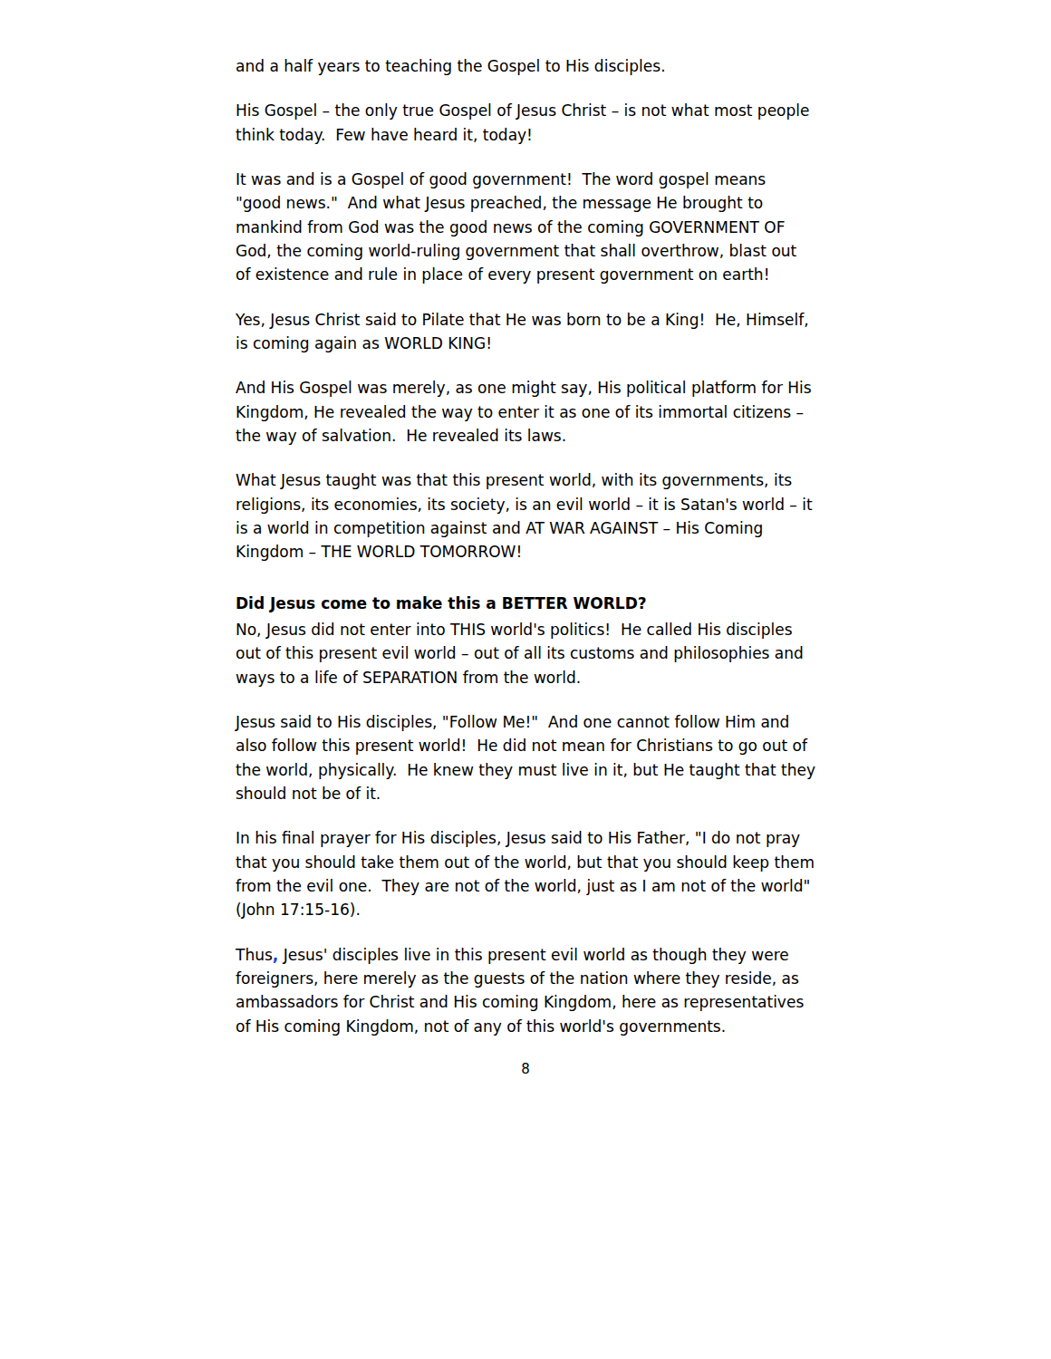and a half years to teaching the Gospel to His disciples.
His Gospel – the only true Gospel of Jesus Christ – is not what most people think today. Few have heard it, today!
It was and is a Gospel of good government! The word gospel means "good news." And what Jesus preached, the message He brought to mankind from God was the good news of the coming GOVERNMENT OF God, the coming world-ruling government that shall overthrow, blast out of existence and rule in place of every present government on earth!
Yes, Jesus Christ said to Pilate that He was born to be a King! He, Himself, is coming again as WORLD KING!
And His Gospel was merely, as one might say, His political platform for His Kingdom, He revealed the way to enter it as one of its immortal citizens – the way of salvation. He revealed its laws.
What Jesus taught was that this present world, with its governments, its religions, its economies, its society, is an evil world – it is Satan's world – it is a world in competition against and AT WAR AGAINST – His Coming Kingdom – THE WORLD TOMORROW!
Did Jesus come to make this a BETTER WORLD?
No, Jesus did not enter into THIS world's politics! He called His disciples out of this present evil world – out of all its customs and philosophies and ways to a life of SEPARATION from the world.
Jesus said to His disciples, "Follow Me!" And one cannot follow Him and also follow this present world! He did not mean for Christians to go out of the world, physically. He knew they must live in it, but He taught that they should not be of it.
In his final prayer for His disciples, Jesus said to His Father, "I do not pray that you should take them out of the world, but that you should keep them from the evil one. They are not of the world, just as I am not of the world" (John 17:15-16).
Thus, Jesus' disciples live in this present evil world as though they were foreigners, here merely as the guests of the nation where they reside, as ambassadors for Christ and His coming Kingdom, here as representatives of His coming Kingdom, not of any of this world's governments.
8